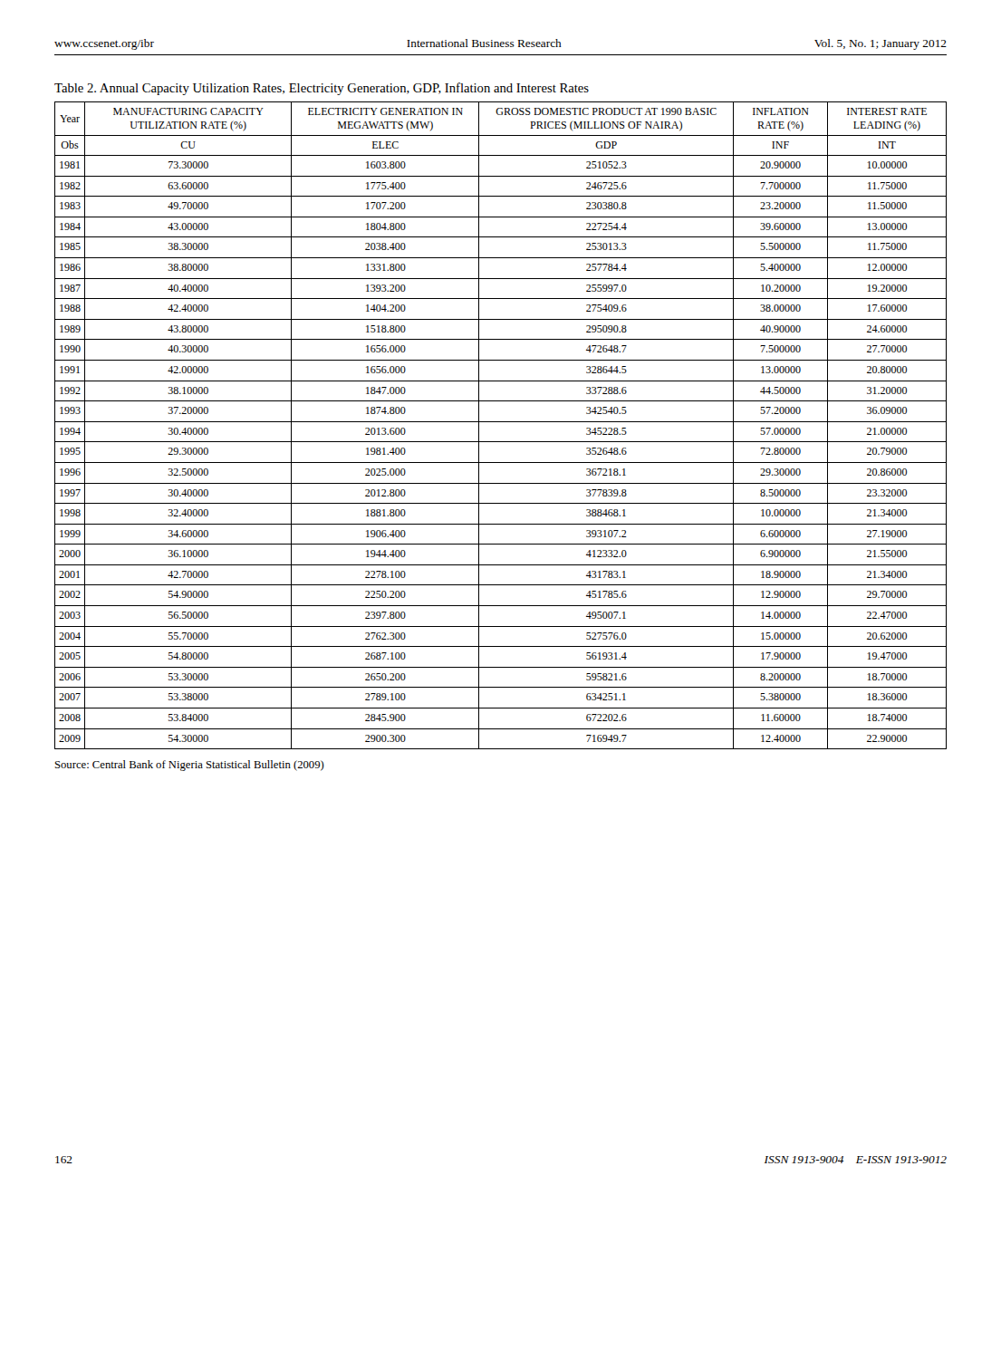www.ccsenet.org/ibr International Business Research Vol. 5, No. 1; January 2012
Table 2. Annual Capacity Utilization Rates, Electricity Generation, GDP, Inflation and Interest Rates
| Year | MANUFACTURING CAPACITY UTILIZATION RATE (%) | ELECTRICITY GENERATION IN MEGAWATTS (MW) | GROSS DOMESTIC PRODUCT AT 1990 BASIC PRICES (MILLIONS OF NAIRA) | INFLATION RATE (%) | INTEREST RATE LEADING (%) |
| --- | --- | --- | --- | --- | --- |
| Obs | CU | ELEC | GDP | INF | INT |
| 1981 | 73.30000 | 1603.800 | 251052.3 | 20.90000 | 10.00000 |
| 1982 | 63.60000 | 1775.400 | 246725.6 | 7.700000 | 11.75000 |
| 1983 | 49.70000 | 1707.200 | 230380.8 | 23.20000 | 11.50000 |
| 1984 | 43.00000 | 1804.800 | 227254.4 | 39.60000 | 13.00000 |
| 1985 | 38.30000 | 2038.400 | 253013.3 | 5.500000 | 11.75000 |
| 1986 | 38.80000 | 1331.800 | 257784.4 | 5.400000 | 12.00000 |
| 1987 | 40.40000 | 1393.200 | 255997.0 | 10.20000 | 19.20000 |
| 1988 | 42.40000 | 1404.200 | 275409.6 | 38.00000 | 17.60000 |
| 1989 | 43.80000 | 1518.800 | 295090.8 | 40.90000 | 24.60000 |
| 1990 | 40.30000 | 1656.000 | 472648.7 | 7.500000 | 27.70000 |
| 1991 | 42.00000 | 1656.000 | 328644.5 | 13.00000 | 20.80000 |
| 1992 | 38.10000 | 1847.000 | 337288.6 | 44.50000 | 31.20000 |
| 1993 | 37.20000 | 1874.800 | 342540.5 | 57.20000 | 36.09000 |
| 1994 | 30.40000 | 2013.600 | 345228.5 | 57.00000 | 21.00000 |
| 1995 | 29.30000 | 1981.400 | 352648.6 | 72.80000 | 20.79000 |
| 1996 | 32.50000 | 2025.000 | 367218.1 | 29.30000 | 20.86000 |
| 1997 | 30.40000 | 2012.800 | 377839.8 | 8.500000 | 23.32000 |
| 1998 | 32.40000 | 1881.800 | 388468.1 | 10.00000 | 21.34000 |
| 1999 | 34.60000 | 1906.400 | 393107.2 | 6.600000 | 27.19000 |
| 2000 | 36.10000 | 1944.400 | 412332.0 | 6.900000 | 21.55000 |
| 2001 | 42.70000 | 2278.100 | 431783.1 | 18.90000 | 21.34000 |
| 2002 | 54.90000 | 2250.200 | 451785.6 | 12.90000 | 29.70000 |
| 2003 | 56.50000 | 2397.800 | 495007.1 | 14.00000 | 22.47000 |
| 2004 | 55.70000 | 2762.300 | 527576.0 | 15.00000 | 20.62000 |
| 2005 | 54.80000 | 2687.100 | 561931.4 | 17.90000 | 19.47000 |
| 2006 | 53.30000 | 2650.200 | 595821.6 | 8.200000 | 18.70000 |
| 2007 | 53.38000 | 2789.100 | 634251.1 | 5.380000 | 18.36000 |
| 2008 | 53.84000 | 2845.900 | 672202.6 | 11.60000 | 18.74000 |
| 2009 | 54.30000 | 2900.300 | 716949.7 | 12.40000 | 22.90000 |
Source: Central Bank of Nigeria Statistical Bulletin (2009)
162 ISSN 1913-9004 E-ISSN 1913-9012